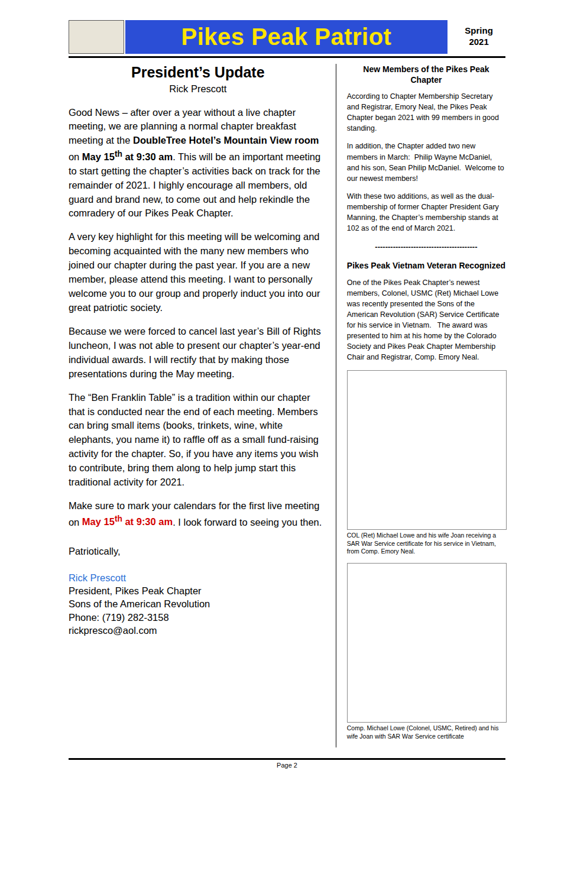Pikes Peak Patriot
Spring 2021
President’s Update
Rick Prescott
Good News – after over a year without a live chapter meeting, we are planning a normal chapter breakfast meeting at the DoubleTree Hotel’s Mountain View room on May 15th at 9:30 am. This will be an important meeting to start getting the chapter’s activities back on track for the remainder of 2021. I highly encourage all members, old guard and brand new, to come out and help rekindle the comradery of our Pikes Peak Chapter.
A very key highlight for this meeting will be welcoming and becoming acquainted with the many new members who joined our chapter during the past year. If you are a new member, please attend this meeting. I want to personally welcome you to our group and properly induct you into our great patriotic society.
Because we were forced to cancel last year’s Bill of Rights luncheon, I was not able to present our chapter’s year-end individual awards. I will rectify that by making those presentations during the May meeting.
The “Ben Franklin Table” is a tradition within our chapter that is conducted near the end of each meeting. Members can bring small items (books, trinkets, wine, white elephants, you name it) to raffle off as a small fund-raising activity for the chapter. So, if you have any items you wish to contribute, bring them along to help jump start this traditional activity for 2021.
Make sure to mark your calendars for the first live meeting on May 15th at 9:30 am. I look forward to seeing you then.
Patriotically,
Rick Prescott
President, Pikes Peak Chapter
Sons of the American Revolution
Phone: (719) 282-3158
rickpresco@aol.com
New Members of the Pikes Peak Chapter
According to Chapter Membership Secretary and Registrar, Emory Neal, the Pikes Peak Chapter began 2021 with 99 members in good standing.
In addition, the Chapter added two new members in March: Philip Wayne McDaniel, and his son, Sean Philip McDaniel. Welcome to our newest members!
With these two additions, as well as the dual-membership of former Chapter President Gary Manning, the Chapter’s membership stands at 102 as of the end of March 2021.
----------------------------------------
Pikes Peak Vietnam Veteran Recognized
One of the Pikes Peak Chapter’s newest members, Colonel, USMC (Ret) Michael Lowe was recently presented the Sons of the American Revolution (SAR) Service Certificate for his service in Vietnam. The award was presented to him at his home by the Colorado Society and Pikes Peak Chapter Membership Chair and Registrar, Comp. Emory Neal.
COL (Ret) Michael Lowe and his wife Joan receiving a SAR War Service certificate for his service in Vietnam, from Comp. Emory Neal.
Comp. Michael Lowe (Colonel, USMC, Retired) and his wife Joan with SAR War Service certificate
Page 2